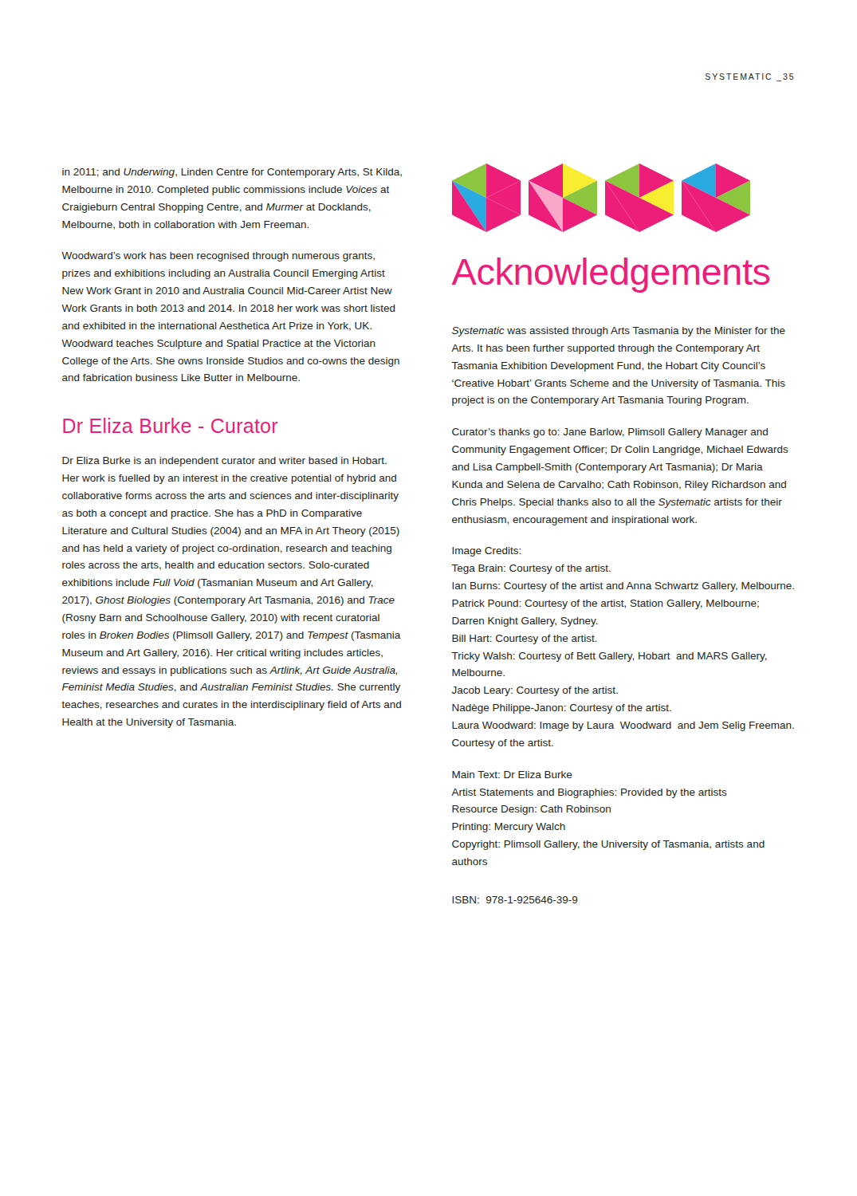SYSTEMATIC _35
in 2011; and Underwing, Linden Centre for Contemporary Arts, St Kilda, Melbourne in 2010. Completed public commissions include Voices at Craigieburn Central Shopping Centre, and Murmer at Docklands, Melbourne, both in collaboration with Jem Freeman.
Woodward’s work has been recognised through numerous grants, prizes and exhibitions including an Australia Council Emerging Artist New Work Grant in 2010 and Australia Council Mid-Career Artist New Work Grants in both 2013 and 2014. In 2018 her work was short listed and exhibited in the international Aesthetica Art Prize in York, UK. Woodward teaches Sculpture and Spatial Practice at the Victorian College of the Arts. She owns Ironside Studios and co-owns the design and fabrication business Like Butter in Melbourne.
Dr Eliza Burke - Curator
Dr Eliza Burke is an independent curator and writer based in Hobart. Her work is fuelled by an interest in the creative potential of hybrid and collaborative forms across the arts and sciences and inter-disciplinarity as both a concept and practice. She has a PhD in Comparative Literature and Cultural Studies (2004) and an MFA in Art Theory (2015) and has held a variety of project co-ordination, research and teaching roles across the arts, health and education sectors. Solo-curated exhibitions include Full Void (Tasmanian Museum and Art Gallery, 2017), Ghost Biologies (Contemporary Art Tasmania, 2016) and Trace (Rosny Barn and Schoolhouse Gallery, 2010) with recent curatorial roles in Broken Bodies (Plimsoll Gallery, 2017) and Tempest (Tasmania Museum and Art Gallery, 2016). Her critical writing includes articles, reviews and essays in publications such as Artlink, Art Guide Australia, Feminist Media Studies, and Australian Feminist Studies. She currently teaches, researches and curates in the interdisciplinary field of Arts and Health at the University of Tasmania.
Acknowledgements
Systematic was assisted through Arts Tasmania by the Minister for the Arts. It has been further supported through the Contemporary Art Tasmania Exhibition Development Fund, the Hobart City Council’s ‘Creative Hobart’ Grants Scheme and the University of Tasmania. This project is on the Contemporary Art Tasmania Touring Program.
Curator’s thanks go to: Jane Barlow, Plimsoll Gallery Manager and Community Engagement Officer; Dr Colin Langridge, Michael Edwards and Lisa Campbell-Smith (Contemporary Art Tasmania); Dr Maria Kunda and Selena de Carvalho; Cath Robinson, Riley Richardson and Chris Phelps. Special thanks also to all the Systematic artists for their enthusiasm, encouragement and inspirational work.
Image Credits:
Tega Brain: Courtesy of the artist.
Ian Burns: Courtesy of the artist and Anna Schwartz Gallery, Melbourne.
Patrick Pound: Courtesy of the artist, Station Gallery, Melbourne; Darren Knight Gallery, Sydney.
Bill Hart: Courtesy of the artist.
Tricky Walsh: Courtesy of Bett Gallery, Hobart and MARS Gallery, Melbourne.
Jacob Leary: Courtesy of the artist.
Nadège Philippe-Janon: Courtesy of the artist.
Laura Woodward: Image by Laura Woodward and Jem Selig Freeman. Courtesy of the artist.
Main Text: Dr Eliza Burke
Artist Statements and Biographies: Provided by the artists
Resource Design: Cath Robinson
Printing: Mercury Walch
Copyright: Plimsoll Gallery, the University of Tasmania, artists and authors
ISBN: 978-1-925646-39-9